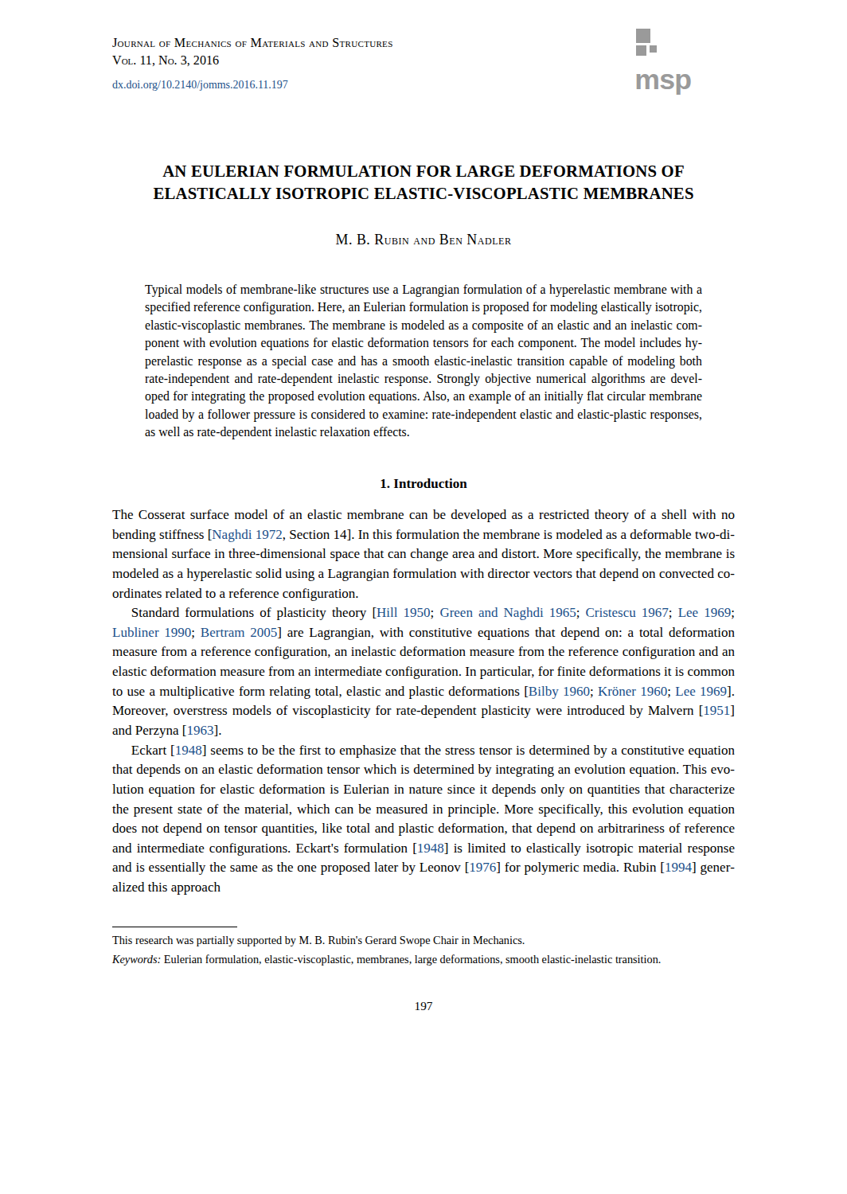msp
Journal of Mechanics of Materials and Structures
Vol. 11, No. 3, 2016
dx.doi.org/10.2140/jomms.2016.11.197
An Eulerian formulation for large deformations of
elastically isotropic elastic-viscoplastic membranes
M. B. Rubin and Ben Nadler
Typical models of membrane-like structures use a Lagrangian formulation of a hyperelastic membrane with a specified reference configuration. Here, an Eulerian formulation is proposed for modeling elastically isotropic, elastic-viscoplastic membranes. The membrane is modeled as a composite of an elastic and an inelastic component with evolution equations for elastic deformation tensors for each component. The model includes hyperelastic response as a special case and has a smooth elastic-inelastic transition capable of modeling both rate-independent and rate-dependent inelastic response. Strongly objective numerical algorithms are developed for integrating the proposed evolution equations. Also, an example of an initially flat circular membrane loaded by a follower pressure is considered to examine: rate-independent elastic and elastic-plastic responses, as well as rate-dependent inelastic relaxation effects.
1. Introduction
The Cosserat surface model of an elastic membrane can be developed as a restricted theory of a shell with no bending stiffness [Naghdi 1972, Section 14]. In this formulation the membrane is modeled as a deformable two-dimensional surface in three-dimensional space that can change area and distort. More specifically, the membrane is modeled as a hyperelastic solid using a Lagrangian formulation with director vectors that depend on convected coordinates related to a reference configuration.
Standard formulations of plasticity theory [Hill 1950; Green and Naghdi 1965; Cristescu 1967; Lee 1969; Lubliner 1990; Bertram 2005] are Lagrangian, with constitutive equations that depend on: a total deformation measure from a reference configuration, an inelastic deformation measure from the reference configuration and an elastic deformation measure from an intermediate configuration. In particular, for finite deformations it is common to use a multiplicative form relating total, elastic and plastic deformations [Bilby 1960; Kröner 1960; Lee 1969]. Moreover, overstress models of viscoplasticity for rate-dependent plasticity were introduced by Malvern [1951] and Perzyna [1963].
Eckart [1948] seems to be the first to emphasize that the stress tensor is determined by a constitutive equation that depends on an elastic deformation tensor which is determined by integrating an evolution equation. This evolution equation for elastic deformation is Eulerian in nature since it depends only on quantities that characterize the present state of the material, which can be measured in principle. More specifically, this evolution equation does not depend on tensor quantities, like total and plastic deformation, that depend on arbitrariness of reference and intermediate configurations. Eckart's formulation [1948] is limited to elastically isotropic material response and is essentially the same as the one proposed later by Leonov [1976] for polymeric media. Rubin [1994] generalized this approach
This research was partially supported by M. B. Rubin's Gerard Swope Chair in Mechanics.
Keywords: Eulerian formulation, elastic-viscoplastic, membranes, large deformations, smooth elastic-inelastic transition.
197